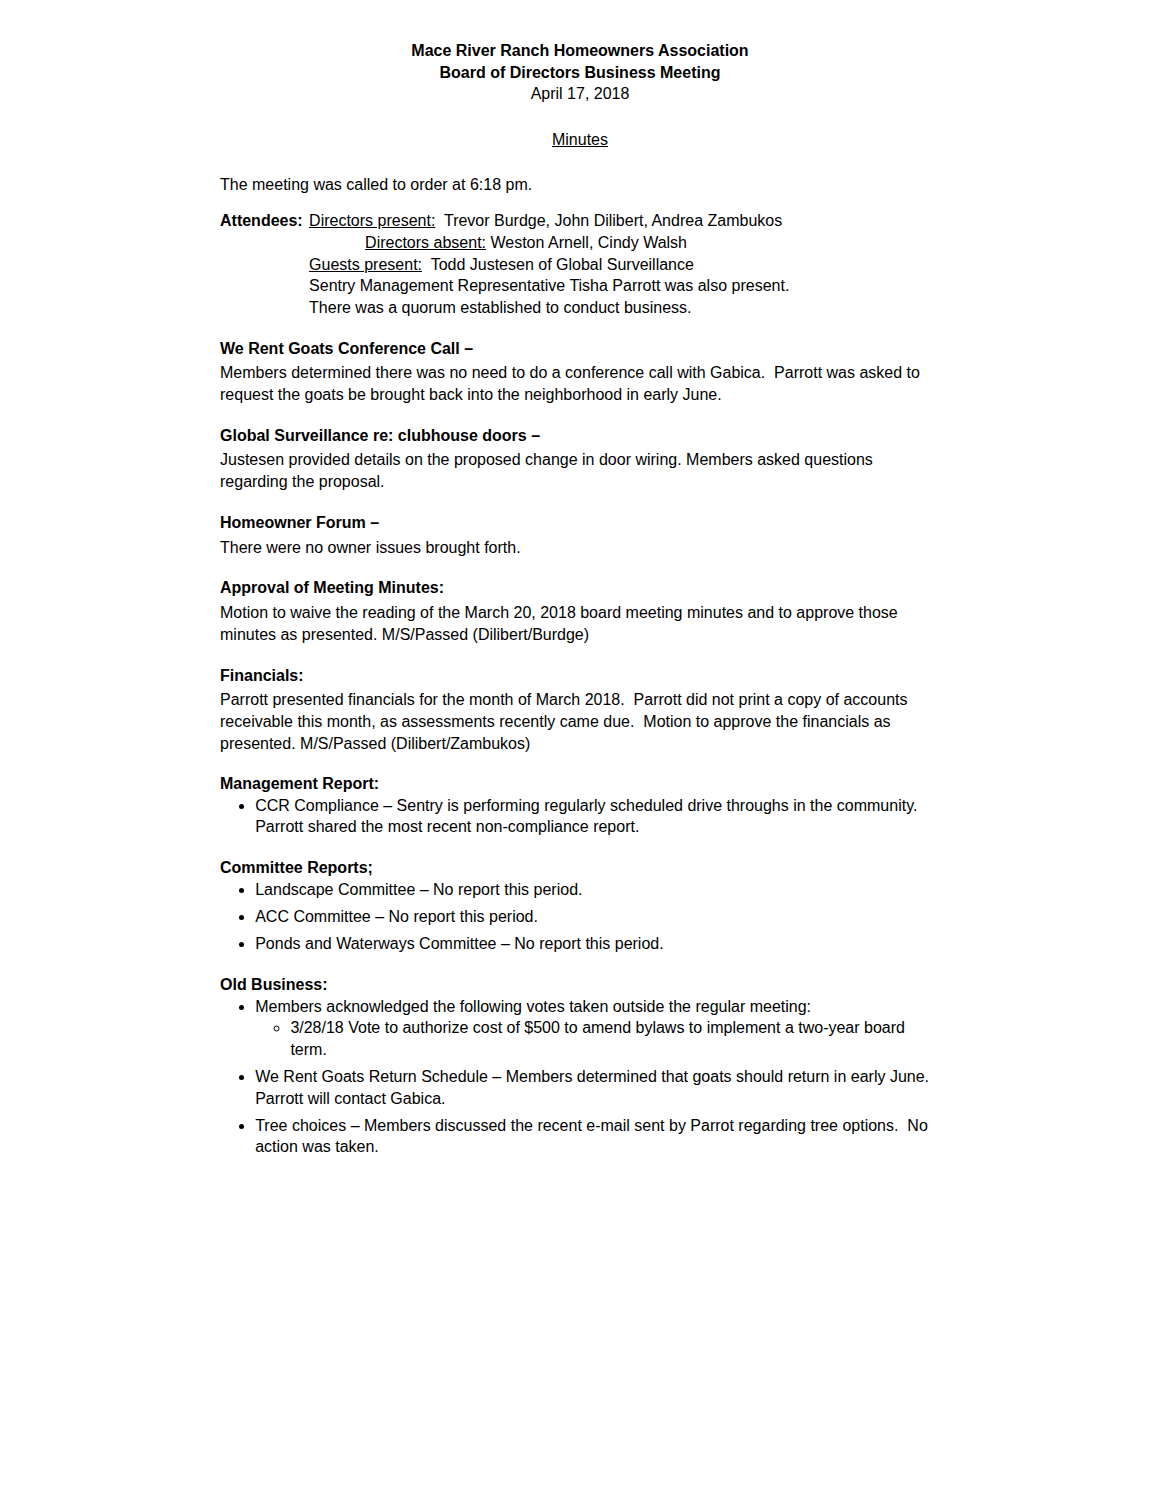Mace River Ranch Homeowners Association Board of Directors Business Meeting
April 17, 2018
Minutes
The meeting was called to order at 6:18 pm.
| Attendees: | Directors present: Trevor Burdge, John Dilibert, Andrea Zambukos |
| | Directors absent: Weston Arnell, Cindy Walsh |
| | Guests present: Todd Justesen of Global Surveillance |
| | Sentry Management Representative Tisha Parrott was also present. |
| | There was a quorum established to conduct business. |
We Rent Goats Conference Call –
Members determined there was no need to do a conference call with Gabica. Parrott was asked to request the goats be brought back into the neighborhood in early June.
Global Surveillance re: clubhouse doors –
Justesen provided details on the proposed change in door wiring. Members asked questions regarding the proposal.
Homeowner Forum –
There were no owner issues brought forth.
Approval of Meeting Minutes:
Motion to waive the reading of the March 20, 2018 board meeting minutes and to approve those minutes as presented. M/S/Passed (Dilibert/Burdge)
Financials:
Parrott presented financials for the month of March 2018. Parrott did not print a copy of accounts receivable this month, as assessments recently came due. Motion to approve the financials as presented. M/S/Passed (Dilibert/Zambukos)
Management Report:
CCR Compliance – Sentry is performing regularly scheduled drive throughs in the community. Parrott shared the most recent non-compliance report.
Committee Reports;
Landscape Committee – No report this period.
ACC Committee – No report this period.
Ponds and Waterways Committee – No report this period.
Old Business:
Members acknowledged the following votes taken outside the regular meeting:
3/28/18 Vote to authorize cost of $500 to amend bylaws to implement a two-year board term.
We Rent Goats Return Schedule – Members determined that goats should return in early June. Parrott will contact Gabica.
Tree choices – Members discussed the recent e-mail sent by Parrot regarding tree options. No action was taken.